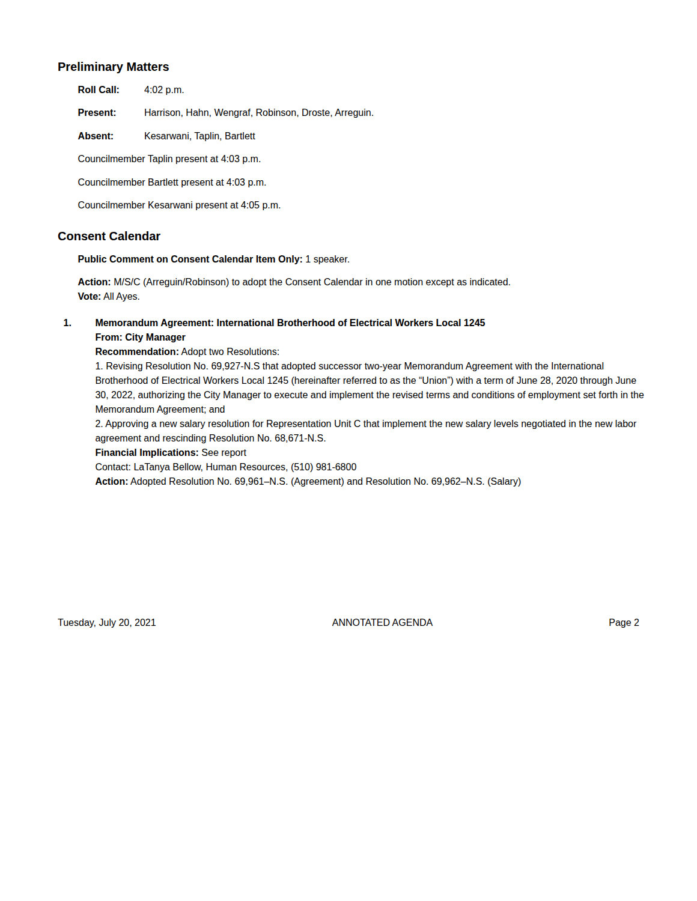Preliminary Matters
Roll Call: 4:02 p.m.
Present: Harrison, Hahn, Wengraf, Robinson, Droste, Arreguin.
Absent: Kesarwani, Taplin, Bartlett
Councilmember Taplin present at 4:03 p.m.
Councilmember Bartlett present at 4:03 p.m.
Councilmember Kesarwani present at 4:05 p.m.
Consent Calendar
Public Comment on Consent Calendar Item Only: 1 speaker.
Action: M/S/C (Arreguin/Robinson) to adopt the Consent Calendar in one motion except as indicated.
Vote: All Ayes.
| 1. | Memorandum Agreement: International Brotherhood of Electrical Workers Local 1245 From: City Manager Recommendation: Adopt two Resolutions: 1. Revising Resolution No. 69,927-N.S that adopted successor two-year Memorandum Agreement with the International Brotherhood of Electrical Workers Local 1245 (hereinafter referred to as the “Union”) with a term of June 28, 2020 through June 30, 2022, authorizing the City Manager to execute and implement the revised terms and conditions of employment set forth in the Memorandum Agreement; and 2. Approving a new salary resolution for Representation Unit C that implement the new salary levels negotiated in the new labor agreement and rescinding Resolution No. 68,671-N.S. Financial Implications: See report Contact: LaTanya Bellow, Human Resources, (510) 981-6800 Action: Adopted Resolution No. 69,961–N.S. (Agreement) and Resolution No. 69,962–N.S. (Salary) |
Tuesday, July 20, 2021
ANNOTATED AGENDA
Page 2